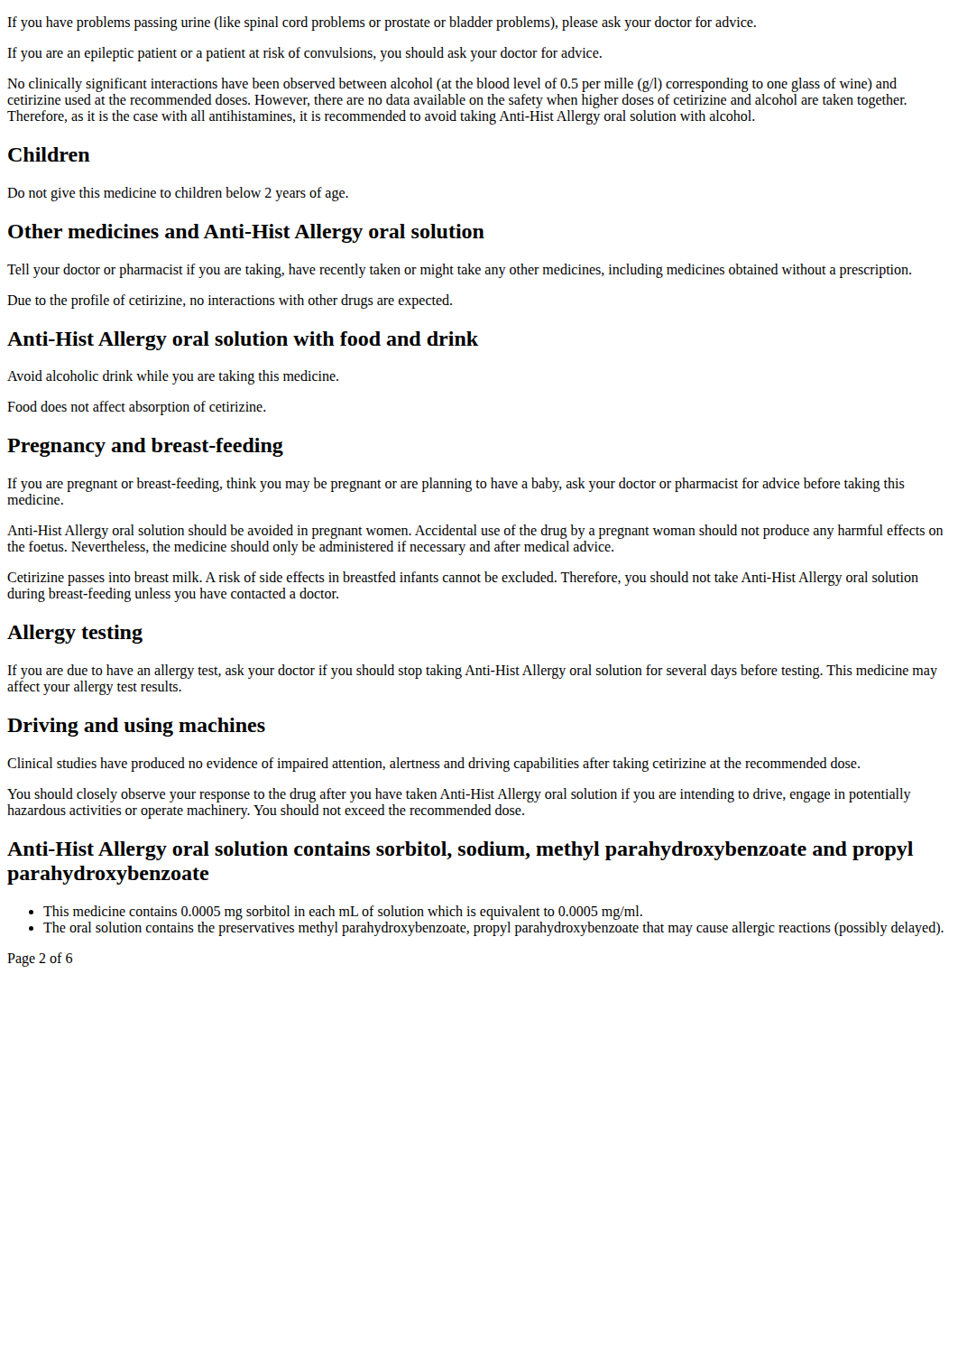If you have problems passing urine (like spinal cord problems or prostate or bladder problems), please ask your doctor for advice.
If you are an epileptic patient or a patient at risk of convulsions, you should ask your doctor for advice.
No clinically significant interactions have been observed between alcohol (at the blood level of 0.5 per mille (g/l) corresponding to one glass of wine) and cetirizine used at the recommended doses. However, there are no data available on the safety when higher doses of cetirizine and alcohol are taken together. Therefore, as it is the case with all antihistamines, it is recommended to avoid taking Anti-Hist Allergy oral solution with alcohol.
Children
Do not give this medicine to children below 2 years of age.
Other medicines and Anti-Hist Allergy oral solution
Tell your doctor or pharmacist if you are taking, have recently taken or might take any other medicines, including medicines obtained without a prescription.
Due to the profile of cetirizine, no interactions with other drugs are expected.
Anti-Hist Allergy oral solution with food and drink
Avoid alcoholic drink while you are taking this medicine.
Food does not affect absorption of cetirizine.
Pregnancy and breast-feeding
If you are pregnant or breast-feeding, think you may be pregnant or are planning to have a baby, ask your doctor or pharmacist for advice before taking this medicine.
Anti-Hist Allergy oral solution should be avoided in pregnant women. Accidental use of the drug by a pregnant woman should not produce any harmful effects on the foetus. Nevertheless, the medicine should only be administered if necessary and after medical advice.
Cetirizine passes into breast milk. A risk of side effects in breastfed infants cannot be excluded. Therefore, you should not take Anti-Hist Allergy oral solution during breast-feeding unless you have contacted a doctor.
Allergy testing
If you are due to have an allergy test, ask your doctor if you should stop taking Anti-Hist Allergy oral solution for several days before testing. This medicine may affect your allergy test results.
Driving and using machines
Clinical studies have produced no evidence of impaired attention, alertness and driving capabilities after taking cetirizine at the recommended dose.
You should closely observe your response to the drug after you have taken Anti-Hist Allergy oral solution if you are intending to drive, engage in potentially hazardous activities or operate machinery. You should not exceed the recommended dose.
Anti-Hist Allergy oral solution contains sorbitol, sodium, methyl parahydroxybenzoate and propyl parahydroxybenzoate
This medicine contains 0.0005 mg sorbitol in each mL of solution which is equivalent to 0.0005 mg/ml.
The oral solution contains the preservatives methyl parahydroxybenzoate, propyl parahydroxybenzoate that may cause allergic reactions (possibly delayed).
Page 2 of 6